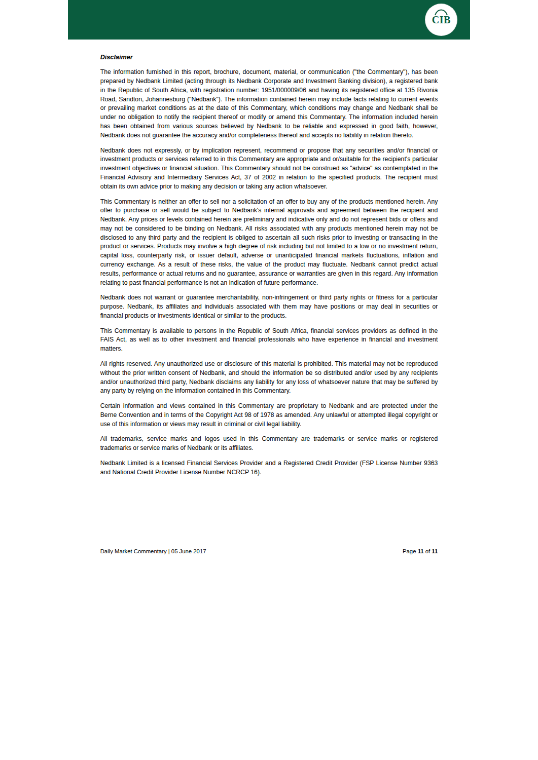CIB
Disclaimer
The information furnished in this report, brochure, document, material, or communication ("the Commentary"), has been prepared by Nedbank Limited (acting through its Nedbank Corporate and Investment Banking division), a registered bank in the Republic of South Africa, with registration number: 1951/000009/06 and having its registered office at 135 Rivonia Road, Sandton, Johannesburg ("Nedbank"). The information contained herein may include facts relating to current events or prevailing market conditions as at the date of this Commentary, which conditions may change and Nedbank shall be under no obligation to notify the recipient thereof or modify or amend this Commentary. The information included herein has been obtained from various sources believed by Nedbank to be reliable and expressed in good faith, however, Nedbank does not guarantee the accuracy and/or completeness thereof and accepts no liability in relation thereto.
Nedbank does not expressly, or by implication represent, recommend or propose that any securities and/or financial or investment products or services referred to in this Commentary are appropriate and or/suitable for the recipient's particular investment objectives or financial situation. This Commentary should not be construed as "advice" as contemplated in the Financial Advisory and Intermediary Services Act, 37 of 2002 in relation to the specified products. The recipient must obtain its own advice prior to making any decision or taking any action whatsoever.
This Commentary is neither an offer to sell nor a solicitation of an offer to buy any of the products mentioned herein. Any offer to purchase or sell would be subject to Nedbank's internal approvals and agreement between the recipient and Nedbank. Any prices or levels contained herein are preliminary and indicative only and do not represent bids or offers and may not be considered to be binding on Nedbank. All risks associated with any products mentioned herein may not be disclosed to any third party and the recipient is obliged to ascertain all such risks prior to investing or transacting in the product or services. Products may involve a high degree of risk including but not limited to a low or no investment return, capital loss, counterparty risk, or issuer default, adverse or unanticipated financial markets fluctuations, inflation and currency exchange. As a result of these risks, the value of the product may fluctuate. Nedbank cannot predict actual results, performance or actual returns and no guarantee, assurance or warranties are given in this regard. Any information relating to past financial performance is not an indication of future performance.
Nedbank does not warrant or guarantee merchantability, non-infringement or third party rights or fitness for a particular purpose. Nedbank, its affiliates and individuals associated with them may have positions or may deal in securities or financial products or investments identical or similar to the products.
This Commentary is available to persons in the Republic of South Africa, financial services providers as defined in the FAIS Act, as well as to other investment and financial professionals who have experience in financial and investment matters.
All rights reserved. Any unauthorized use or disclosure of this material is prohibited. This material may not be reproduced without the prior written consent of Nedbank, and should the information be so distributed and/or used by any recipients and/or unauthorized third party, Nedbank disclaims any liability for any loss of whatsoever nature that may be suffered by any party by relying on the information contained in this Commentary.
Certain information and views contained in this Commentary are proprietary to Nedbank and are protected under the Berne Convention and in terms of the Copyright Act 98 of 1978 as amended. Any unlawful or attempted illegal copyright or use of this information or views may result in criminal or civil legal liability.
All trademarks, service marks and logos used in this Commentary are trademarks or service marks or registered trademarks or service marks of Nedbank or its affiliates.
Nedbank Limited is a licensed Financial Services Provider and a Registered Credit Provider (FSP License Number 9363 and National Credit Provider License Number NCRCP 16).
Daily Market Commentary | 05 June 2017 Page 11 of 11